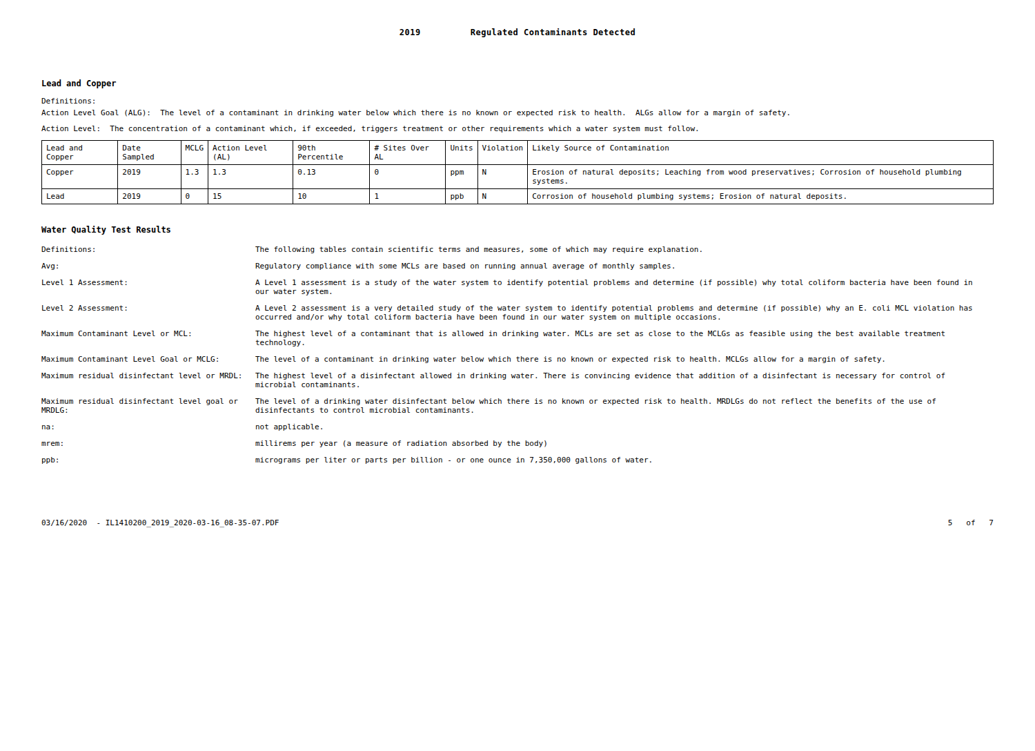2019 Regulated Contaminants Detected
Lead and Copper
Definitions:
Action Level Goal (ALG): The level of a contaminant in drinking water below which there is no known or expected risk to health. ALGs allow for a margin of safety.
Action Level: The concentration of a contaminant which, if exceeded, triggers treatment or other requirements which a water system must follow.
| Lead and Copper | Date Sampled | MCLG | Action Level (AL) | 90th Percentile | # Sites Over AL | Units | Violation | Likely Source of Contamination |
| --- | --- | --- | --- | --- | --- | --- | --- | --- |
| Copper | 2019 | 1.3 | 1.3 | 0.13 | 0 | ppm | N | Erosion of natural deposits; Leaching from wood preservatives; Corrosion of household plumbing systems. |
| Lead | 2019 | 0 | 15 | 10 | 1 | ppb | N | Corrosion of household plumbing systems; Erosion of natural deposits. |
Water Quality Test Results
| Definitions: | The following tables contain scientific terms and measures, some of which may require explanation. |
| Avg: | Regulatory compliance with some MCLs are based on running annual average of monthly samples. |
| Level 1 Assessment: | A Level 1 assessment is a study of the water system to identify potential problems and determine (if possible) why total coliform bacteria have been found in our water system. |
| Level 2 Assessment: | A Level 2 assessment is a very detailed study of the water system to identify potential problems and determine (if possible) why an E. coli MCL violation has occurred and/or why total coliform bacteria have been found in our water system on multiple occasions. |
| Maximum Contaminant Level or MCL: | The highest level of a contaminant that is allowed in drinking water. MCLs are set as close to the MCLGs as feasible using the best available treatment technology. |
| Maximum Contaminant Level Goal or MCLG: | The level of a contaminant in drinking water below which there is no known or expected risk to health. MCLGs allow for a margin of safety. |
| Maximum residual disinfectant level or MRDL: | The highest level of a disinfectant allowed in drinking water. There is convincing evidence that addition of a disinfectant is necessary for control of microbial contaminants. |
| Maximum residual disinfectant level goal or MRDLG: | The level of a drinking water disinfectant below which there is no known or expected risk to health. MRDLGs do not reflect the benefits of the use of disinfectants to control microbial contaminants. |
| na: | not applicable. |
| mrem: | millirems per year (a measure of radiation absorbed by the body) |
| ppb: | micrograms per liter or parts per billion - or one ounce in 7,350,000 gallons of water. |
03/16/2020 - IL1410200_2019_2020-03-16_08-35-07.PDF
5 of 7